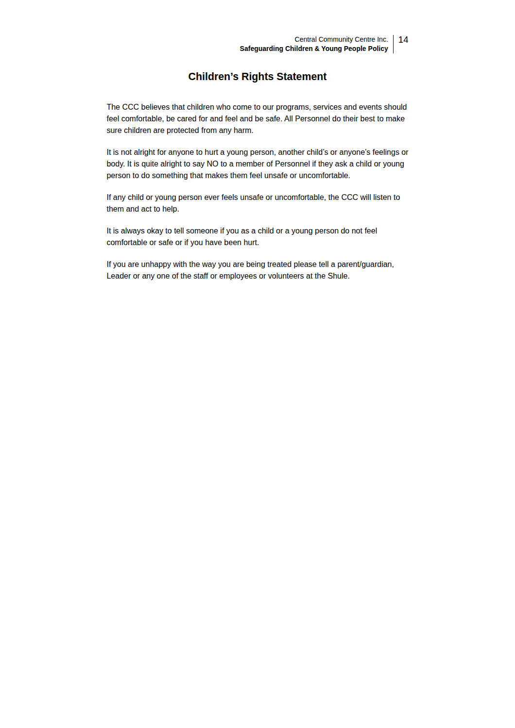Central Community Centre Inc.
Safeguarding Children & Young People Policy
14
Children’s Rights Statement
The CCC believes that children who come to our programs, services and events should feel comfortable, be cared for and feel and be safe. All Personnel do their best to make sure children are protected from any harm.
It is not alright for anyone to hurt a young person, another child’s or anyone’s feelings or body. It is quite alright to say NO to a member of Personnel if they ask a child or young person to do something that makes them feel unsafe or uncomfortable.
If any child or young person ever feels unsafe or uncomfortable, the CCC will listen to them and act to help.
It is always okay to tell someone if you as a child or a young person do not feel comfortable or safe or if you have been hurt.
If you are unhappy with the way you are being treated please tell a parent/guardian, Leader or any one of the staff or employees or volunteers at the Shule.